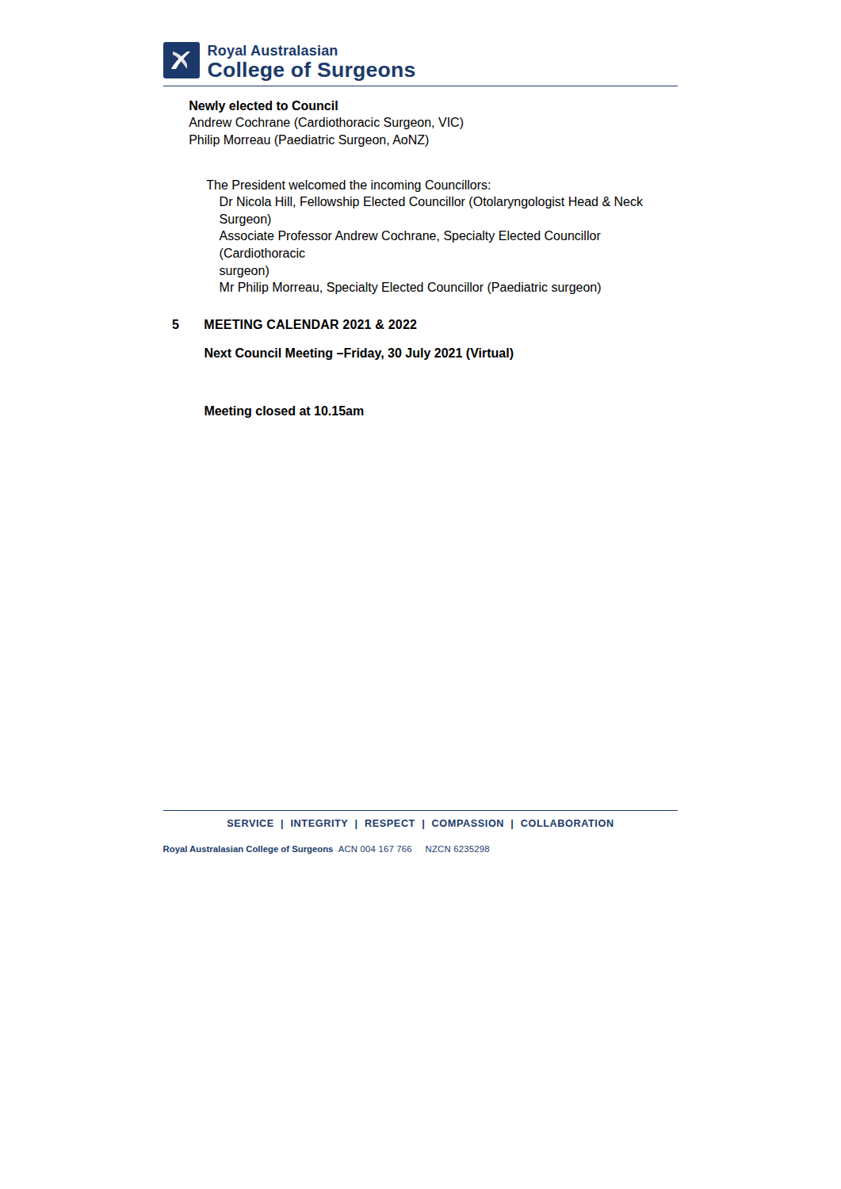Royal Australasian
College of Surgeons
Newly elected to Council
Andrew Cochrane (Cardiothoracic Surgeon, VIC)
Philip Morreau (Paediatric Surgeon, AoNZ)
The President welcomed the incoming Councillors:
Dr Nicola Hill, Fellowship Elected Councillor (Otolaryngologist Head & Neck Surgeon)
Associate Professor Andrew Cochrane, Specialty Elected Councillor (Cardiothoracic
surgeon)
Mr Philip Morreau, Specialty Elected Councillor (Paediatric surgeon)
5
MEETING CALENDAR 2021 & 2022
Next Council Meeting –Friday, 30 July 2021 (Virtual)
Meeting closed at 10.15am
SERVICE | INTEGRITY | RESPECT | COMPASSION | COLLABORATION
Royal Australasian College of Surgeons ACN 004 167 766 NZCN 6235298